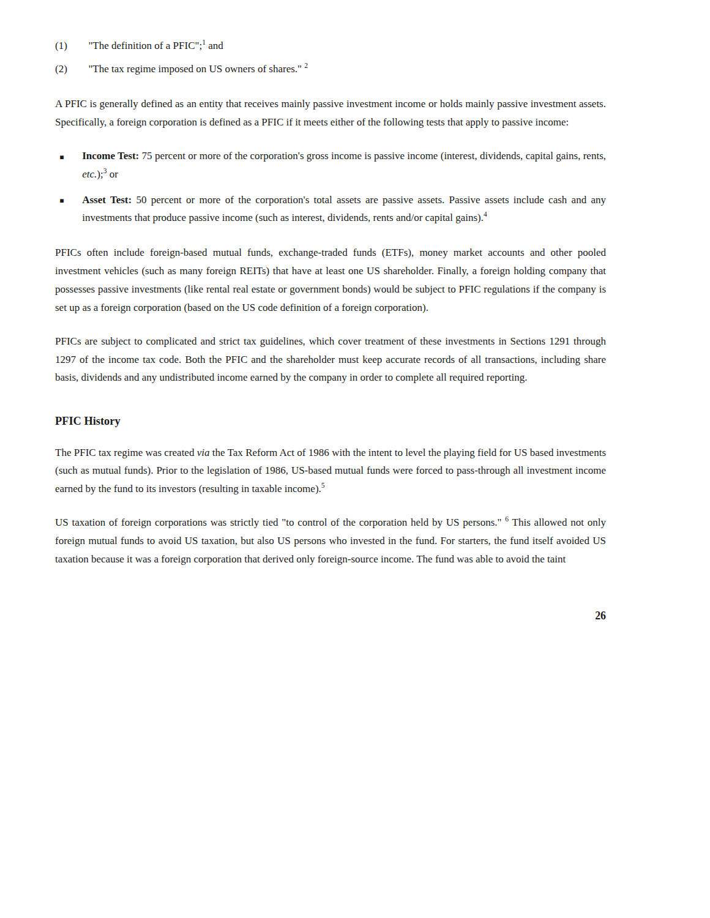"The definition of a PFIC";1 and
"The tax regime imposed on US owners of shares." 2
A PFIC is generally defined as an entity that receives mainly passive investment income or holds mainly passive investment assets. Specifically, a foreign corporation is defined as a PFIC if it meets either of the following tests that apply to passive income:
Income Test: 75 percent or more of the corporation's gross income is passive income (interest, dividends, capital gains, rents, etc.);3 or
Asset Test: 50 percent or more of the corporation's total assets are passive assets. Passive assets include cash and any investments that produce passive income (such as interest, dividends, rents and/or capital gains).4
PFICs often include foreign-based mutual funds, exchange-traded funds (ETFs), money market accounts and other pooled investment vehicles (such as many foreign REITs) that have at least one US shareholder. Finally, a foreign holding company that possesses passive investments (like rental real estate or government bonds) would be subject to PFIC regulations if the company is set up as a foreign corporation (based on the US code definition of a foreign corporation).
PFICs are subject to complicated and strict tax guidelines, which cover treatment of these investments in Sections 1291 through 1297 of the income tax code. Both the PFIC and the shareholder must keep accurate records of all transactions, including share basis, dividends and any undistributed income earned by the company in order to complete all required reporting.
PFIC History
The PFIC tax regime was created via the Tax Reform Act of 1986 with the intent to level the playing field for US based investments (such as mutual funds). Prior to the legislation of 1986, US-based mutual funds were forced to pass-through all investment income earned by the fund to its investors (resulting in taxable income).5
US taxation of foreign corporations was strictly tied "to control of the corporation held by US persons." 6 This allowed not only foreign mutual funds to avoid US taxation, but also US persons who invested in the fund. For starters, the fund itself avoided US taxation because it was a foreign corporation that derived only foreign-source income. The fund was able to avoid the taint
26